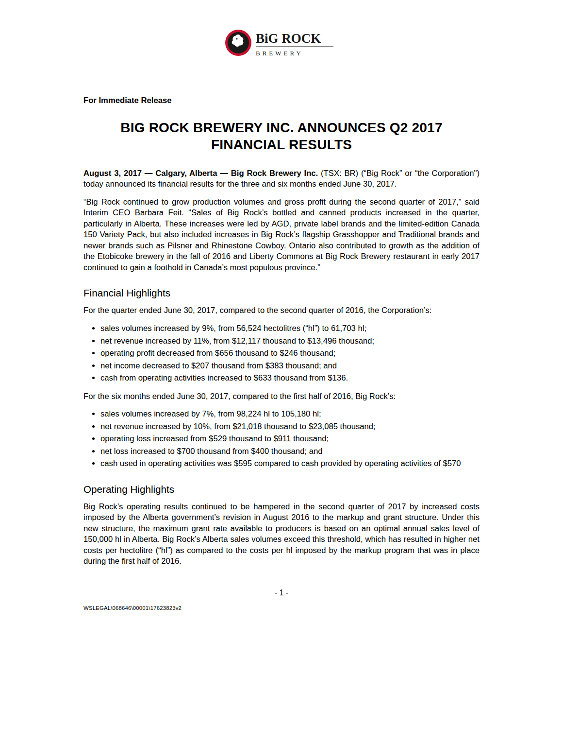BiG ROCK BREWERY
For Immediate Release
BIG ROCK BREWERY INC. ANNOUNCES Q2 2017
FINANCIAL RESULTS
August 3, 2017 — Calgary, Alberta — Big Rock Brewery Inc. (TSX: BR) (“Big Rock” or “the Corporation") today announced its financial results for the three and six months ended June 30, 2017.
“Big Rock continued to grow production volumes and gross profit during the second quarter of 2017,” said Interim CEO Barbara Feit. “Sales of Big Rock’s bottled and canned products increased in the quarter, particularly in Alberta. These increases were led by AGD, private label brands and the limited-edition Canada 150 Variety Pack, but also included increases in Big Rock’s flagship Grasshopper and Traditional brands and newer brands such as Pilsner and Rhinestone Cowboy. Ontario also contributed to growth as the addition of the Etobicoke brewery in the fall of 2016 and Liberty Commons at Big Rock Brewery restaurant in early 2017 continued to gain a foothold in Canada’s most populous province.”
Financial Highlights
For the quarter ended June 30, 2017, compared to the second quarter of 2016, the Corporation’s:
sales volumes increased by 9%, from 56,524 hectolitres (“hl”) to 61,703 hl;
net revenue increased by 11%, from $12,117 thousand to $13,496 thousand;
operating profit decreased from $656 thousand to $246 thousand;
net income decreased to $207 thousand from $383 thousand; and
cash from operating activities increased to $633 thousand from $136.
For the six months ended June 30, 2017, compared to the first half of 2016, Big Rock’s:
sales volumes increased by 7%, from 98,224 hl to 105,180 hl;
net revenue increased by 10%, from $21,018 thousand to $23,085 thousand;
operating loss increased from $529 thousand to $911 thousand;
net loss increased to $700 thousand from $400 thousand; and
cash used in operating activities was $595 compared to cash provided by operating activities of $570
Operating Highlights
Big Rock’s operating results continued to be hampered in the second quarter of 2017 by increased costs imposed by the Alberta government’s revision in August 2016 to the markup and grant structure. Under this new structure, the maximum grant rate available to producers is based on an optimal annual sales level of 150,000 hl in Alberta. Big Rock’s Alberta sales volumes exceed this threshold, which has resulted in higher net costs per hectolitre (“hl”) as compared to the costs per hl imposed by the markup program that was in place during the first half of 2016.
- 1 -
WSLEGAL\068646\00001\17623823v2